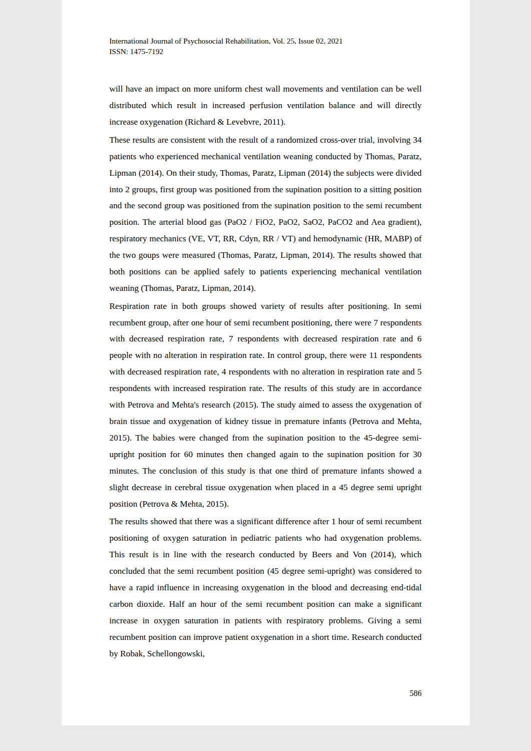International Journal of Psychosocial Rehabilitation, Vol. 25, Issue 02, 2021
ISSN: 1475-7192
will have an impact on more uniform chest wall movements and ventilation can be well distributed which result in increased perfusion ventilation balance and will directly increase oxygenation (Richard & Levebvre, 2011).
These results are consistent with the result of a randomized cross-over trial, involving 34 patients who experienced mechanical ventilation weaning conducted by Thomas, Paratz, Lipman (2014). On their study, Thomas, Paratz, Lipman (2014) the subjects were divided into 2 groups, first group was positioned from the supination position to a sitting position and the second group was positioned from the supination position to the semi recumbent position. The arterial blood gas (PaO2 / FiO2, PaO2, SaO2, PaCO2 and Aea gradient), respiratory mechanics (VE, VT, RR, Cdyn, RR / VT) and hemodynamic (HR, MABP) of the two goups were measured (Thomas, Paratz, Lipman, 2014). The results showed that both positions can be applied safely to patients experiencing mechanical ventilation weaning (Thomas, Paratz, Lipman, 2014).
Respiration rate in both groups showed variety of results after positioning. In semi recumbent group, after one hour of semi recumbent positioning, there were 7 respondents with decreased respiration rate, 7 respondents with decreased respiration rate and 6 people with no alteration in respiration rate. In control group, there were 11 respondents with decreased respiration rate, 4 respondents with no alteration in respiration rate and 5 respondents with increased respiration rate. The results of this study are in accordance with Petrova and Mehta's research (2015). The study aimed to assess the oxygenation of brain tissue and oxygenation of kidney tissue in premature infants (Petrova and Mehta, 2015). The babies were changed from the supination position to the 45-degree semi-upright position for 60 minutes then changed again to the supination position for 30 minutes. The conclusion of this study is that one third of premature infants showed a slight decrease in cerebral tissue oxygenation when placed in a 45 degree semi upright position (Petrova & Mehta, 2015).
The results showed that there was a significant difference after 1 hour of semi recumbent positioning of oxygen saturation in pediatric patients who had oxygenation problems. This result is in line with the research conducted by Beers and Von (2014), which concluded that the semi recumbent position (45 degree semi-upright) was considered to have a rapid influence in increasing oxygenation in the blood and decreasing end-tidal carbon dioxide. Half an hour of the semi recumbent position can make a significant increase in oxygen saturation in patients with respiratory problems. Giving a semi recumbent position can improve patient oxygenation in a short time. Research conducted by Robak, Schellongowski,
586